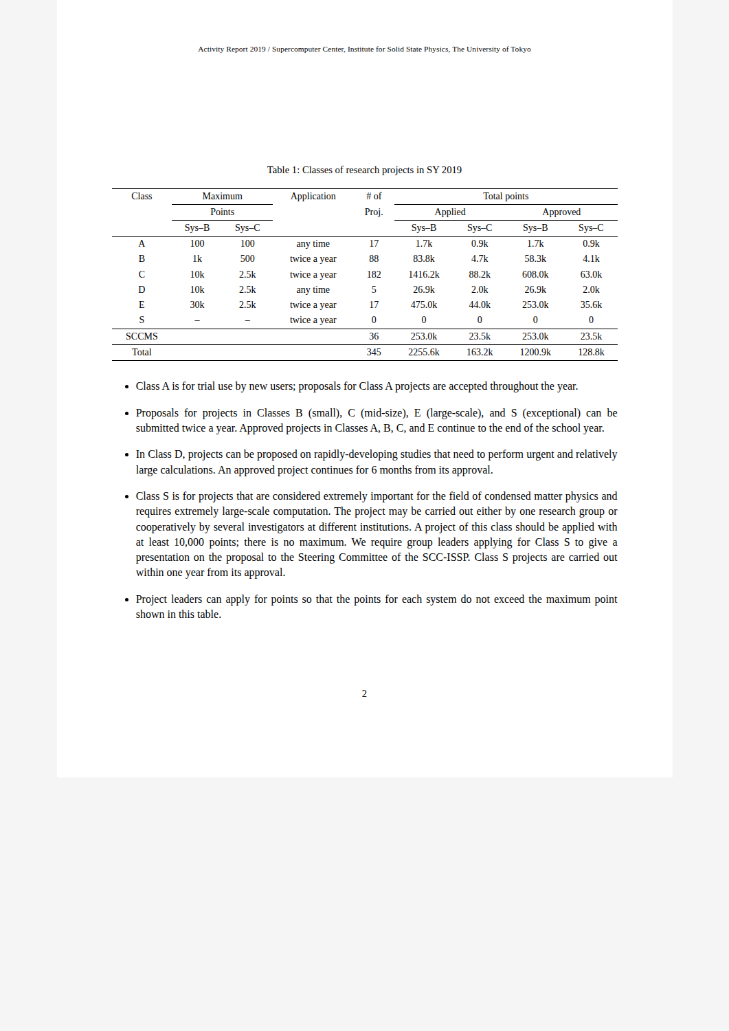Activity Report 2019 / Supercomputer Center, Institute for Solid State Physics, The University of Tokyo
Table 1: Classes of research projects in SY 2019
| Class | Maximum | Application | # of | Total points |
| --- | --- | --- | --- | --- |
| | Points | | Proj. | Applied | Approved |
| | Sys–B | Sys–C | | | Sys–B | Sys–C | Sys–B | Sys–C |
| A | 100 | 100 | any time | 17 | 1.7k | 0.9k | 1.7k | 0.9k |
| B | 1k | 500 | twice a year | 88 | 83.8k | 4.7k | 58.3k | 4.1k |
| C | 10k | 2.5k | twice a year | 182 | 1416.2k | 88.2k | 608.0k | 63.0k |
| D | 10k | 2.5k | any time | 5 | 26.9k | 2.0k | 26.9k | 2.0k |
| E | 30k | 2.5k | twice a year | 17 | 475.0k | 44.0k | 253.0k | 35.6k |
| S | – | – | twice a year | 0 | 0 | 0 | 0 | 0 |
| SCCMS | | | | 36 | 253.0k | 23.5k | 253.0k | 23.5k |
| Total | | | | 345 | 2255.6k | 163.2k | 1200.9k | 128.8k |
Class A is for trial use by new users; proposals for Class A projects are accepted throughout the year.
Proposals for projects in Classes B (small), C (mid-size), E (large-scale), and S (exceptional) can be submitted twice a year. Approved projects in Classes A, B, C, and E continue to the end of the school year.
In Class D, projects can be proposed on rapidly-developing studies that need to perform urgent and relatively large calculations. An approved project continues for 6 months from its approval.
Class S is for projects that are considered extremely important for the field of condensed matter physics and requires extremely large-scale computation. The project may be carried out either by one research group or cooperatively by several investigators at different institutions. A project of this class should be applied with at least 10,000 points; there is no maximum. We require group leaders applying for Class S to give a presentation on the proposal to the Steering Committee of the SCC-ISSP. Class S projects are carried out within one year from its approval.
Project leaders can apply for points so that the points for each system do not exceed the maximum point shown in this table.
2